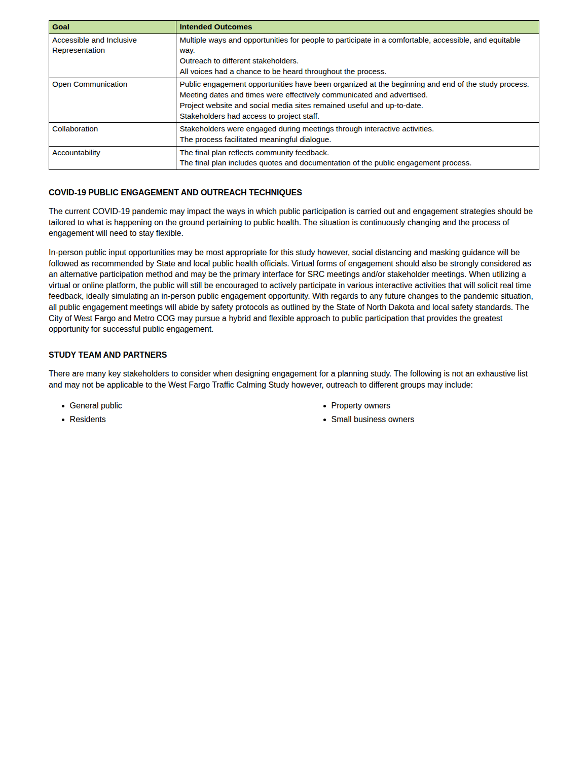| Goal | Intended Outcomes |
| --- | --- |
| Accessible and Inclusive Representation | Multiple ways and opportunities for people to participate in a comfortable, accessible, and equitable way. Outreach to different stakeholders. All voices had a chance to be heard throughout the process. |
| Open Communication | Public engagement opportunities have been organized at the beginning and end of the study process. Meeting dates and times were effectively communicated and advertised. Project website and social media sites remained useful and up-to-date. Stakeholders had access to project staff. |
| Collaboration | Stakeholders were engaged during meetings through interactive activities. The process facilitated meaningful dialogue. |
| Accountability | The final plan reflects community feedback. The final plan includes quotes and documentation of the public engagement process. |
COVID-19 PUBLIC ENGAGEMENT AND OUTREACH TECHNIQUES
The current COVID-19 pandemic may impact the ways in which public participation is carried out and engagement strategies should be tailored to what is happening on the ground pertaining to public health. The situation is continuously changing and the process of engagement will need to stay flexible.
In-person public input opportunities may be most appropriate for this study however, social distancing and masking guidance will be followed as recommended by State and local public health officials. Virtual forms of engagement should also be strongly considered as an alternative participation method and may be the primary interface for SRC meetings and/or stakeholder meetings. When utilizing a virtual or online platform, the public will still be encouraged to actively participate in various interactive activities that will solicit real time feedback, ideally simulating an in-person public engagement opportunity. With regards to any future changes to the pandemic situation, all public engagement meetings will abide by safety protocols as outlined by the State of North Dakota and local safety standards. The City of West Fargo and Metro COG may pursue a hybrid and flexible approach to public participation that provides the greatest opportunity for successful public engagement.
STUDY TEAM AND PARTNERS
There are many key stakeholders to consider when designing engagement for a planning study. The following is not an exhaustive list and may not be applicable to the West Fargo Traffic Calming Study however, outreach to different groups may include:
General public
Residents
Property owners
Small business owners